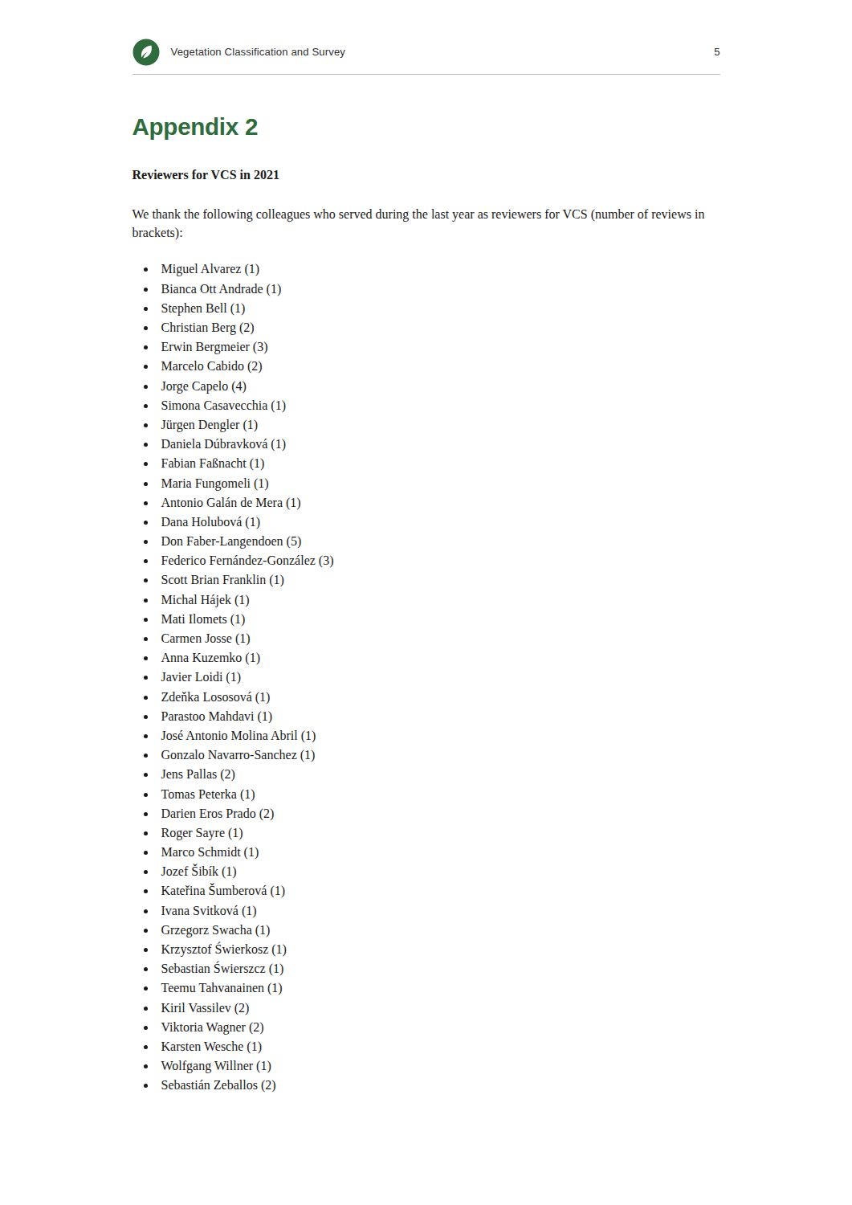Vegetation Classification and Survey
5
Appendix 2
Reviewers for VCS in 2021
We thank the following colleagues who served during the last year as reviewers for VCS (number of reviews in brackets):
Miguel Alvarez (1)
Bianca Ott Andrade (1)
Stephen Bell (1)
Christian Berg (2)
Erwin Bergmeier (3)
Marcelo Cabido (2)
Jorge Capelo (4)
Simona Casavecchia (1)
Jürgen Dengler (1)
Daniela Dúbravková (1)
Fabian Faßnacht (1)
Maria Fungomeli (1)
Antonio Galán de Mera (1)
Dana Holubová (1)
Don Faber-Langendoen (5)
Federico Fernández-González (3)
Scott Brian Franklin (1)
Michal Hájek (1)
Mati Ilomets (1)
Carmen Josse (1)
Anna Kuzemko (1)
Javier Loidi (1)
Zdeňka Lososová (1)
Parastoo Mahdavi (1)
José Antonio Molina Abril (1)
Gonzalo Navarro-Sanchez (1)
Jens Pallas (2)
Tomas Peterka (1)
Darien Eros Prado (2)
Roger Sayre (1)
Marco Schmidt (1)
Jozef Šibík (1)
Kateřina Šumberová (1)
Ivana Svitková (1)
Grzegorz Swacha (1)
Krzysztof Świerkosz (1)
Sebastian Świerszcz (1)
Teemu Tahvanainen (1)
Kiril Vassilev (2)
Viktoria Wagner (2)
Karsten Wesche (1)
Wolfgang Willner (1)
Sebastián Zeballos (2)